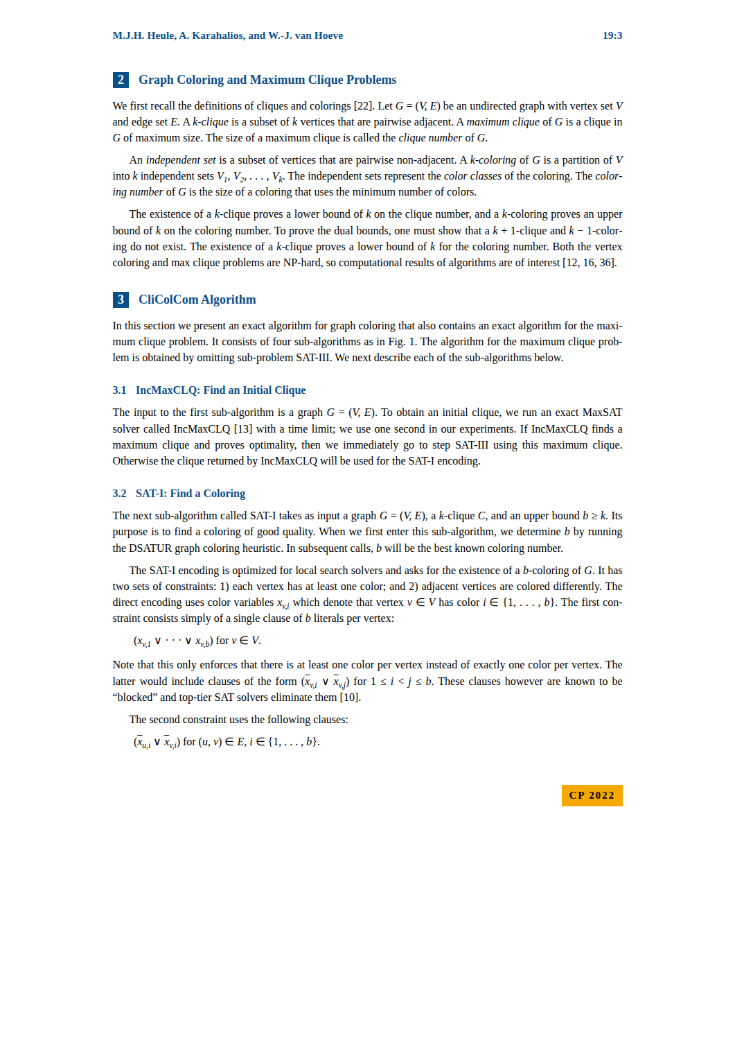M.J.H. Heule, A. Karahalios, and W.-J. van Hoeve
19:3
2 Graph Coloring and Maximum Clique Problems
We first recall the definitions of cliques and colorings [22]. Let G = (V, E) be an undirected graph with vertex set V and edge set E. A k-clique is a subset of k vertices that are pairwise adjacent. A maximum clique of G is a clique in G of maximum size. The size of a maximum clique is called the clique number of G.
An independent set is a subset of vertices that are pairwise non-adjacent. A k-coloring of G is a partition of V into k independent sets V1, V2, . . . , Vk. The independent sets represent the color classes of the coloring. The coloring number of G is the size of a coloring that uses the minimum number of colors.
The existence of a k-clique proves a lower bound of k on the clique number, and a k-coloring proves an upper bound of k on the coloring number. To prove the dual bounds, one must show that a k + 1-clique and k − 1-coloring do not exist. The existence of a k-clique proves a lower bound of k for the coloring number. Both the vertex coloring and max clique problems are NP-hard, so computational results of algorithms are of interest [12, 16, 36].
3 CliColCom Algorithm
In this section we present an exact algorithm for graph coloring that also contains an exact algorithm for the maximum clique problem. It consists of four sub-algorithms as in Fig. 1. The algorithm for the maximum clique problem is obtained by omitting sub-problem SAT-III. We next describe each of the sub-algorithms below.
3.1 IncMaxCLQ: Find an Initial Clique
The input to the first sub-algorithm is a graph G = (V, E). To obtain an initial clique, we run an exact MaxSAT solver called IncMaxCLQ [13] with a time limit; we use one second in our experiments. If IncMaxCLQ finds a maximum clique and proves optimality, then we immediately go to step SAT-III using this maximum clique. Otherwise the clique returned by IncMaxCLQ will be used for the SAT-I encoding.
3.2 SAT-I: Find a Coloring
The next sub-algorithm called SAT-I takes as input a graph G = (V, E), a k-clique C, and an upper bound b ≥ k. Its purpose is to find a coloring of good quality. When we first enter this sub-algorithm, we determine b by running the DSATUR graph coloring heuristic. In subsequent calls, b will be the best known coloring number.
The SAT-I encoding is optimized for local search solvers and asks for the existence of a b-coloring of G. It has two sets of constraints: 1) each vertex has at least one color; and 2) adjacent vertices are colored differently. The direct encoding uses color variables xv,i which denote that vertex v ∈ V has color i ∈ {1, . . . , b}. The first constraint consists simply of a single clause of b literals per vertex:
(xv,1 ∨ · · · ∨ xv,b) for v ∈ V.
Note that this only enforces that there is at least one color per vertex instead of exactly one color per vertex. The latter would include clauses of the form (xv,i ∨ xv,j) for 1 ≤ i < j ≤ b. These clauses however are known to be “blocked” and top-tier SAT solvers eliminate them [10].
The second constraint uses the following clauses:
(xu,i ∨ xv,i) for (u, v) ∈ E, i ∈ {1, . . . , b}.
CP 2022